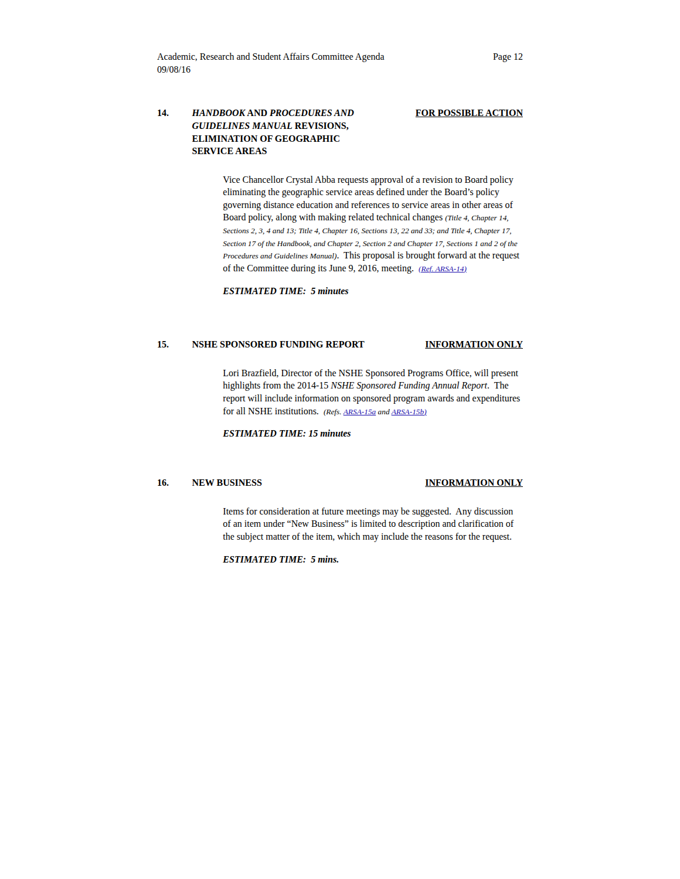Academic, Research and Student Affairs Committee Agenda 09/08/16
Page 12
14.
HANDBOOK AND PROCEDURES AND
GUIDELINES MANUAL REVISIONS,
ELIMINATION OF GEOGRAPHIC
SERVICE AREAS
FOR POSSIBLE ACTION
Vice Chancellor Crystal Abba requests approval of a revision to Board policy eliminating the geographic service areas defined under the Board’s policy governing distance education and references to service areas in other areas of Board policy, along with making related technical changes (Title 4, Chapter 14, Sections 2, 3, 4 and 13; Title 4, Chapter 16, Sections 13, 22 and 33; and Title 4, Chapter 17, Section 17 of the Handbook, and Chapter 2, Section 2 and Chapter 17, Sections 1 and 2 of the Procedures and Guidelines Manual). This proposal is brought forward at the request of the Committee during its June 9, 2016, meeting. (Ref. ARSA-14)
ESTIMATED TIME: 5 minutes
15.
NSHE SPONSORED FUNDING REPORT
INFORMATION ONLY
Lori Brazfield, Director of the NSHE Sponsored Programs Office, will present highlights from the 2014-15 NSHE Sponsored Funding Annual Report. The report will include information on sponsored program awards and expenditures for all NSHE institutions. (Refs. ARSA-15a and ARSA-15b)
ESTIMATED TIME: 15 minutes
16.
NEW BUSINESS
INFORMATION ONLY
Items for consideration at future meetings may be suggested. Any discussion of an item under “New Business” is limited to description and clarification of the subject matter of the item, which may include the reasons for the request.
ESTIMATED TIME: 5 mins.